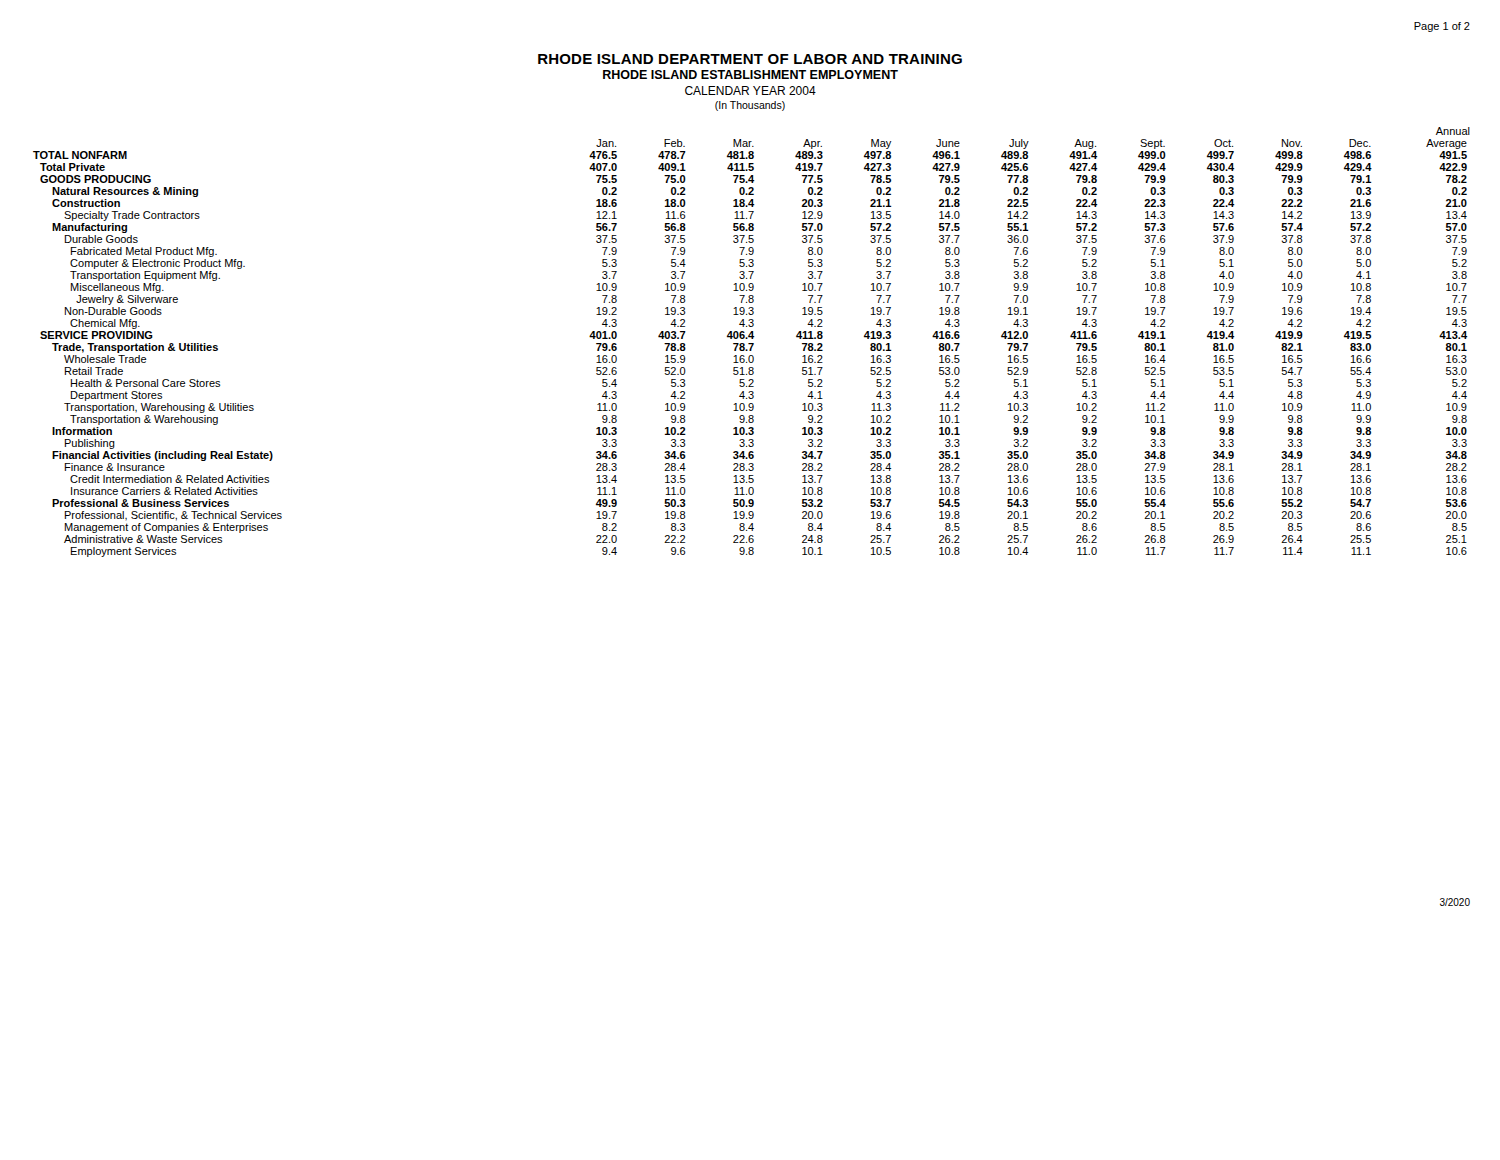Page 1 of 2
RHODE ISLAND DEPARTMENT OF LABOR AND TRAINING
RHODE ISLAND ESTABLISHMENT EMPLOYMENT
CALENDAR YEAR 2004
(In Thousands)
Annual
| | Jan. | Feb. | Mar. | Apr. | May | June | July | Aug. | Sept. | Oct. | Nov. | Dec. | Average |
| --- | --- | --- | --- | --- | --- | --- | --- | --- | --- | --- | --- | --- | --- |
| TOTAL NONFARM | 476.5 | 478.7 | 481.8 | 489.3 | 497.8 | 496.1 | 489.8 | 491.4 | 499.0 | 499.7 | 499.8 | 498.6 | 491.5 |
| Total Private | 407.0 | 409.1 | 411.5 | 419.7 | 427.3 | 427.9 | 425.6 | 427.4 | 429.4 | 430.4 | 429.9 | 429.4 | 422.9 |
| GOODS PRODUCING | 75.5 | 75.0 | 75.4 | 77.5 | 78.5 | 79.5 | 77.8 | 79.8 | 79.9 | 80.3 | 79.9 | 79.1 | 78.2 |
| Natural Resources & Mining | 0.2 | 0.2 | 0.2 | 0.2 | 0.2 | 0.2 | 0.2 | 0.2 | 0.3 | 0.3 | 0.3 | 0.3 | 0.2 |
| Construction | 18.6 | 18.0 | 18.4 | 20.3 | 21.1 | 21.8 | 22.5 | 22.4 | 22.3 | 22.4 | 22.2 | 21.6 | 21.0 |
| Specialty Trade Contractors | 12.1 | 11.6 | 11.7 | 12.9 | 13.5 | 14.0 | 14.2 | 14.3 | 14.3 | 14.3 | 14.2 | 13.9 | 13.4 |
| Manufacturing | 56.7 | 56.8 | 56.8 | 57.0 | 57.2 | 57.5 | 55.1 | 57.2 | 57.3 | 57.6 | 57.4 | 57.2 | 57.0 |
| Durable Goods | 37.5 | 37.5 | 37.5 | 37.5 | 37.5 | 37.7 | 36.0 | 37.5 | 37.6 | 37.9 | 37.8 | 37.8 | 37.5 |
| Fabricated Metal Product Mfg. | 7.9 | 7.9 | 7.9 | 8.0 | 8.0 | 8.0 | 7.6 | 7.9 | 7.9 | 8.0 | 8.0 | 8.0 | 7.9 |
| Computer & Electronic Product Mfg. | 5.3 | 5.4 | 5.3 | 5.3 | 5.2 | 5.3 | 5.2 | 5.2 | 5.1 | 5.1 | 5.0 | 5.0 | 5.2 |
| Transportation Equipment Mfg. | 3.7 | 3.7 | 3.7 | 3.7 | 3.7 | 3.8 | 3.8 | 3.8 | 3.8 | 4.0 | 4.0 | 4.1 | 3.8 |
| Miscellaneous Mfg. | 10.9 | 10.9 | 10.9 | 10.7 | 10.7 | 10.7 | 9.9 | 10.7 | 10.8 | 10.9 | 10.9 | 10.8 | 10.7 |
| Jewelry & Silverware | 7.8 | 7.8 | 7.8 | 7.7 | 7.7 | 7.7 | 7.0 | 7.7 | 7.8 | 7.9 | 7.9 | 7.8 | 7.7 |
| Non-Durable Goods | 19.2 | 19.3 | 19.3 | 19.5 | 19.7 | 19.8 | 19.1 | 19.7 | 19.7 | 19.7 | 19.6 | 19.4 | 19.5 |
| Chemical Mfg. | 4.3 | 4.2 | 4.3 | 4.2 | 4.3 | 4.3 | 4.3 | 4.3 | 4.2 | 4.2 | 4.2 | 4.2 | 4.3 |
| SERVICE PROVIDING | 401.0 | 403.7 | 406.4 | 411.8 | 419.3 | 416.6 | 412.0 | 411.6 | 419.1 | 419.4 | 419.9 | 419.5 | 413.4 |
| Trade, Transportation & Utilities | 79.6 | 78.8 | 78.7 | 78.2 | 80.1 | 80.7 | 79.7 | 79.5 | 80.1 | 81.0 | 82.1 | 83.0 | 80.1 |
| Wholesale Trade | 16.0 | 15.9 | 16.0 | 16.2 | 16.3 | 16.5 | 16.5 | 16.5 | 16.4 | 16.5 | 16.5 | 16.6 | 16.3 |
| Retail Trade | 52.6 | 52.0 | 51.8 | 51.7 | 52.5 | 53.0 | 52.9 | 52.8 | 52.5 | 53.5 | 54.7 | 55.4 | 53.0 |
| Health & Personal Care Stores | 5.4 | 5.3 | 5.2 | 5.2 | 5.2 | 5.2 | 5.1 | 5.1 | 5.1 | 5.1 | 5.3 | 5.3 | 5.2 |
| Department Stores | 4.3 | 4.2 | 4.3 | 4.1 | 4.3 | 4.4 | 4.3 | 4.3 | 4.4 | 4.4 | 4.8 | 4.9 | 4.4 |
| Transportation, Warehousing & Utilities | 11.0 | 10.9 | 10.9 | 10.3 | 11.3 | 11.2 | 10.3 | 10.2 | 11.2 | 11.0 | 10.9 | 11.0 | 10.9 |
| Transportation & Warehousing | 9.8 | 9.8 | 9.8 | 9.2 | 10.2 | 10.1 | 9.2 | 9.2 | 10.1 | 9.9 | 9.8 | 9.9 | 9.8 |
| Information | 10.3 | 10.2 | 10.3 | 10.3 | 10.2 | 10.1 | 9.9 | 9.9 | 9.8 | 9.8 | 9.8 | 9.8 | 10.0 |
| Publishing | 3.3 | 3.3 | 3.3 | 3.2 | 3.3 | 3.3 | 3.2 | 3.2 | 3.3 | 3.3 | 3.3 | 3.3 | 3.3 |
| Financial Activities (including Real Estate) | 34.6 | 34.6 | 34.6 | 34.7 | 35.0 | 35.1 | 35.0 | 35.0 | 34.8 | 34.9 | 34.9 | 34.9 | 34.8 |
| Finance & Insurance | 28.3 | 28.4 | 28.3 | 28.2 | 28.4 | 28.2 | 28.0 | 28.0 | 27.9 | 28.1 | 28.1 | 28.1 | 28.2 |
| Credit Intermediation & Related Activities | 13.4 | 13.5 | 13.5 | 13.7 | 13.8 | 13.7 | 13.6 | 13.5 | 13.5 | 13.6 | 13.7 | 13.6 | 13.6 |
| Insurance Carriers & Related Activities | 11.1 | 11.0 | 11.0 | 10.8 | 10.8 | 10.8 | 10.6 | 10.6 | 10.6 | 10.8 | 10.8 | 10.8 | 10.8 |
| Professional & Business Services | 49.9 | 50.3 | 50.9 | 53.2 | 53.7 | 54.5 | 54.3 | 55.0 | 55.4 | 55.6 | 55.2 | 54.7 | 53.6 |
| Professional, Scientific, & Technical Services | 19.7 | 19.8 | 19.9 | 20.0 | 19.6 | 19.8 | 20.1 | 20.2 | 20.1 | 20.2 | 20.3 | 20.6 | 20.0 |
| Management of Companies & Enterprises | 8.2 | 8.3 | 8.4 | 8.4 | 8.4 | 8.5 | 8.5 | 8.6 | 8.5 | 8.5 | 8.5 | 8.6 | 8.5 |
| Administrative & Waste Services | 22.0 | 22.2 | 22.6 | 24.8 | 25.7 | 26.2 | 25.7 | 26.2 | 26.8 | 26.9 | 26.4 | 25.5 | 25.1 |
| Employment Services | 9.4 | 9.6 | 9.8 | 10.1 | 10.5 | 10.8 | 10.4 | 11.0 | 11.7 | 11.7 | 11.4 | 11.1 | 10.6 |
3/2020